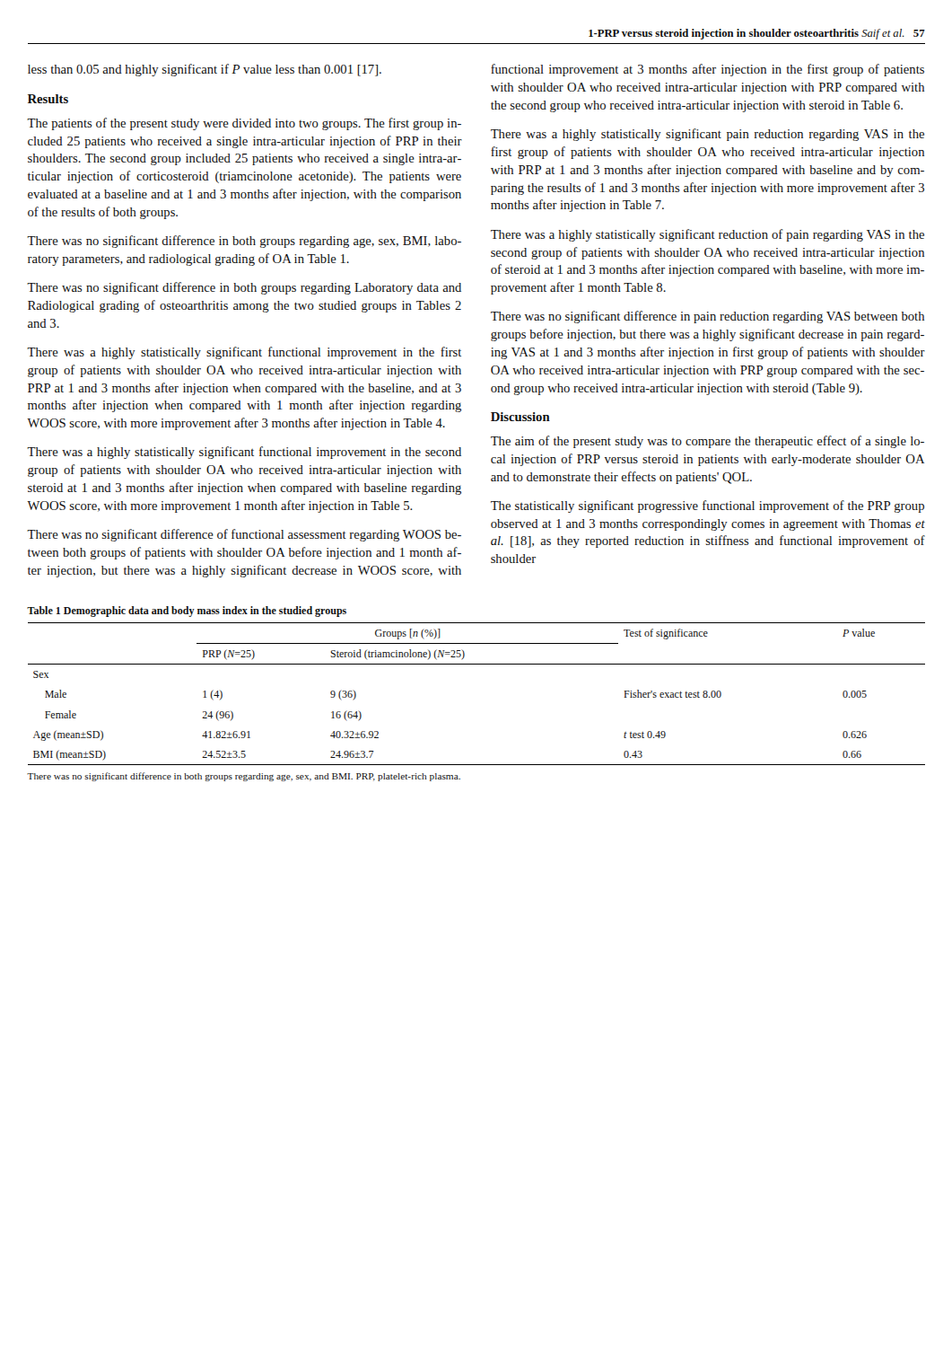1-PRP versus steroid injection in shoulder osteoarthritis Saif et al. 57
less than 0.05 and highly significant if P value less than 0.001 [17].
Results
The patients of the present study were divided into two groups. The first group included 25 patients who received a single intra-articular injection of PRP in their shoulders. The second group included 25 patients who received a single intra-articular injection of corticosteroid (triamcinolone acetonide). The patients were evaluated at a baseline and at 1 and 3 months after injection, with the comparison of the results of both groups.
There was no significant difference in both groups regarding age, sex, BMI, laboratory parameters, and radiological grading of OA in Table 1.
There was no significant difference in both groups regarding Laboratory data and Radiological grading of osteoarthritis among the two studied groups in Tables 2 and 3.
There was a highly statistically significant functional improvement in the first group of patients with shoulder OA who received intra-articular injection with PRP at 1 and 3 months after injection when compared with the baseline, and at 3 months after injection when compared with 1 month after injection regarding WOOS score, with more improvement after 3 months after injection in Table 4.
There was a highly statistically significant functional improvement in the second group of patients with shoulder OA who received intra-articular injection with steroid at 1 and 3 months after injection when compared with baseline regarding WOOS score, with more improvement 1 month after injection in Table 5.
There was no significant difference of functional assessment regarding WOOS between both groups of patients with shoulder OA before injection and 1 month after injection, but there was a highly significant decrease in WOOS score, with functional improvement at 3 months after injection in the first group of patients with shoulder OA who received intra-articular injection with PRP compared with the second group who received intra-articular injection with steroid in Table 6.
There was a highly statistically significant pain reduction regarding VAS in the first group of patients with shoulder OA who received intra-articular injection with PRP at 1 and 3 months after injection compared with baseline and by comparing the results of 1 and 3 months after injection with more improvement after 3 months after injection in Table 7.
There was a highly statistically significant reduction of pain regarding VAS in the second group of patients with shoulder OA who received intra-articular injection of steroid at 1 and 3 months after injection compared with baseline, with more improvement after 1 month Table 8.
There was no significant difference in pain reduction regarding VAS between both groups before injection, but there was a highly significant decrease in pain regarding VAS at 1 and 3 months after injection in first group of patients with shoulder OA who received intra-articular injection with PRP group compared with the second group who received intra-articular injection with steroid (Table 9).
Discussion
The aim of the present study was to compare the therapeutic effect of a single local injection of PRP versus steroid in patients with early-moderate shoulder OA and to demonstrate their effects on patients' QOL.
The statistically significant progressive functional improvement of the PRP group observed at 1 and 3 months correspondingly comes in agreement with Thomas et al. [18], as they reported reduction in stiffness and functional improvement of shoulder
Table 1 Demographic data and body mass index in the studied groups
| | Groups [ n (%)] | Test of significance | P value |
| --- | --- | --- | --- |
| | PRP ( N =25) | Steroid (triamcinolone) ( N =25) | | |
| Sex | | | | |
| Male | 1 (4) | 9 (36) | Fisher's exact test 8.00 | 0.005 |
| Female | 24 (96) | 16 (64) | | |
| Age (mean±SD) | 41.82±6.91 | 40.32±6.92 | t test 0.49 | 0.626 |
| BMI (mean±SD) | 24.52±3.5 | 24.96±3.7 | 0.43 | 0.66 |
There was no significant difference in both groups regarding age, sex, and BMI. PRP, platelet-rich plasma.